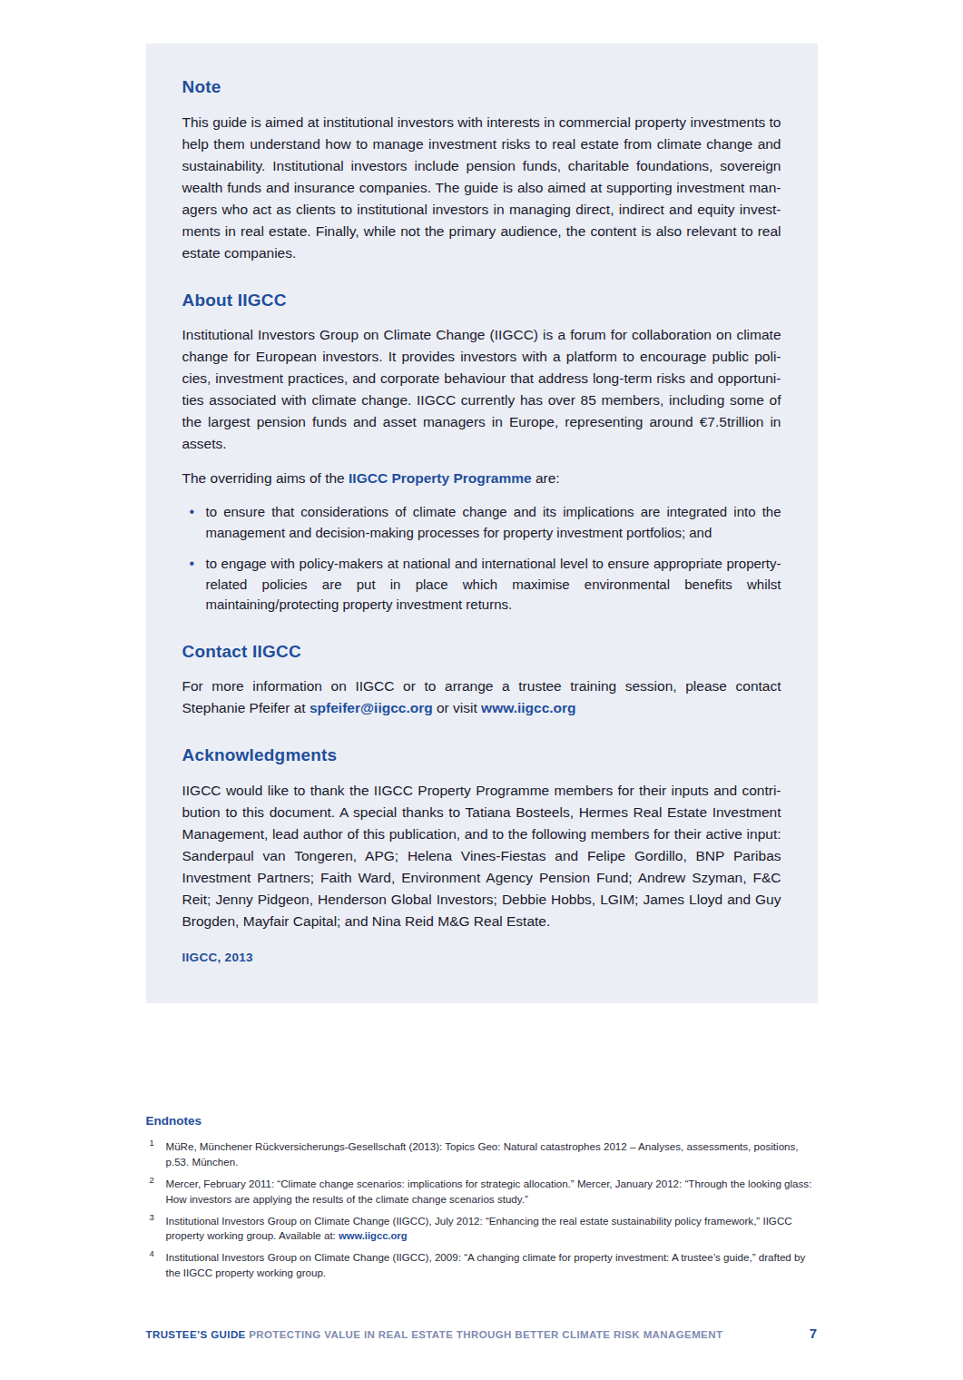Note
This guide is aimed at institutional investors with interests in commercial property investments to help them understand how to manage investment risks to real estate from climate change and sustainability. Institutional investors include pension funds, charitable foundations, sovereign wealth funds and insurance companies. The guide is also aimed at supporting investment managers who act as clients to institutional investors in managing direct, indirect and equity investments in real estate. Finally, while not the primary audience, the content is also relevant to real estate companies.
About IIGCC
Institutional Investors Group on Climate Change (IIGCC) is a forum for collaboration on climate change for European investors. It provides investors with a platform to encourage public policies, investment practices, and corporate behaviour that address long-term risks and opportunities associated with climate change. IIGCC currently has over 85 members, including some of the largest pension funds and asset managers in Europe, representing around €7.5trillion in assets.
The overriding aims of the IIGCC Property Programme are:
to ensure that considerations of climate change and its implications are integrated into the management and decision-making processes for property investment portfolios; and
to engage with policy-makers at national and international level to ensure appropriate property-related policies are put in place which maximise environmental benefits whilst maintaining/protecting property investment returns.
Contact IIGCC
For more information on IIGCC or to arrange a trustee training session, please contact Stephanie Pfeifer at spfeifer@iigcc.org or visit www.iigcc.org
Acknowledgments
IIGCC would like to thank the IIGCC Property Programme members for their inputs and contribution to this document. A special thanks to Tatiana Bosteels, Hermes Real Estate Investment Management, lead author of this publication, and to the following members for their active input: Sanderpaul van Tongeren, APG; Helena Vines-Fiestas and Felipe Gordillo, BNP Paribas Investment Partners; Faith Ward, Environment Agency Pension Fund; Andrew Szyman, F&C Reit; Jenny Pidgeon, Henderson Global Investors; Debbie Hobbs, LGIM; James Lloyd and Guy Brogden, Mayfair Capital; and Nina Reid M&G Real Estate.
IIGCC, 2013
Endnotes
MüRe, Münchener Rückversicherungs-Gesellschaft (2013): Topics Geo: Natural catastrophes 2012 – Analyses, assessments, positions, p.53. München.
Mercer, February 2011: “Climate change scenarios: implications for strategic allocation.” Mercer, January 2012: “Through the looking glass: How investors are applying the results of the climate change scenarios study.”
Institutional Investors Group on Climate Change (IIGCC), July 2012: “Enhancing the real estate sustainability policy framework,” IIGCC property working group. Available at: www.iigcc.org
Institutional Investors Group on Climate Change (IIGCC), 2009: “A changing climate for property investment: A trustee’s guide,” drafted by the IIGCC property working group.
Trustee’s Guide Protecting Value in Real Estate Through Better Climate Risk Management
7